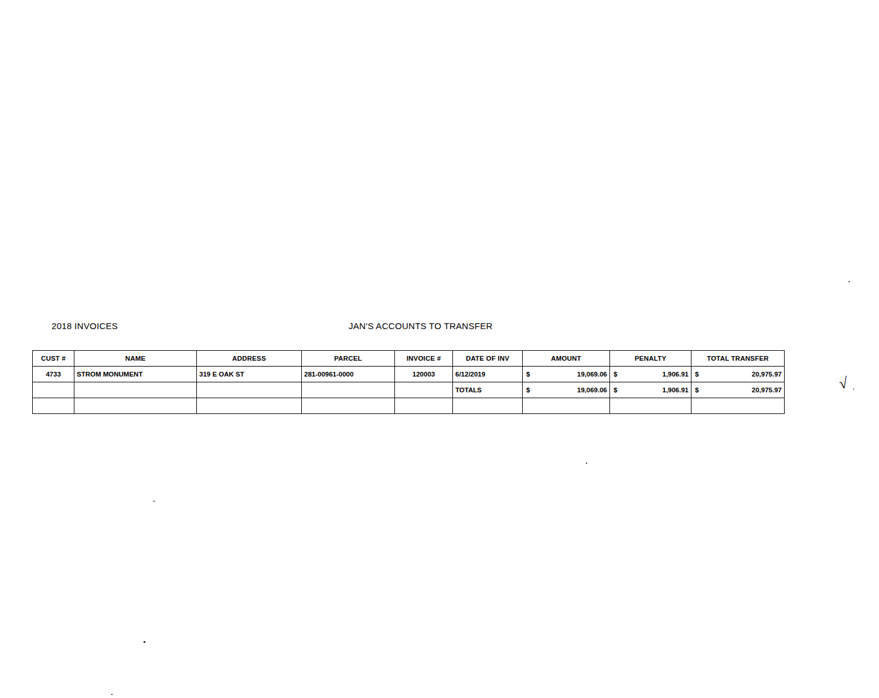2018 INVOICES
JAN'S ACCOUNTS TO TRANSFER
| CUST # | NAME | ADDRESS | PARCEL | INVOICE # | DATE OF INV | AMOUNT | PENALTY | TOTAL TRANSFER |
| --- | --- | --- | --- | --- | --- | --- | --- | --- |
| 4733 | STROM MONUMENT | 319 E OAK ST | 281-00961-0000 | 120003 | 6/12/2019 | $ 19,069.06 | $ 1,906.91 | $ 20,975.97 |
| | | | | | TOTALS | $ 19,069.06 | $ 1,906.91 | $ 20,975.97 |
√
'